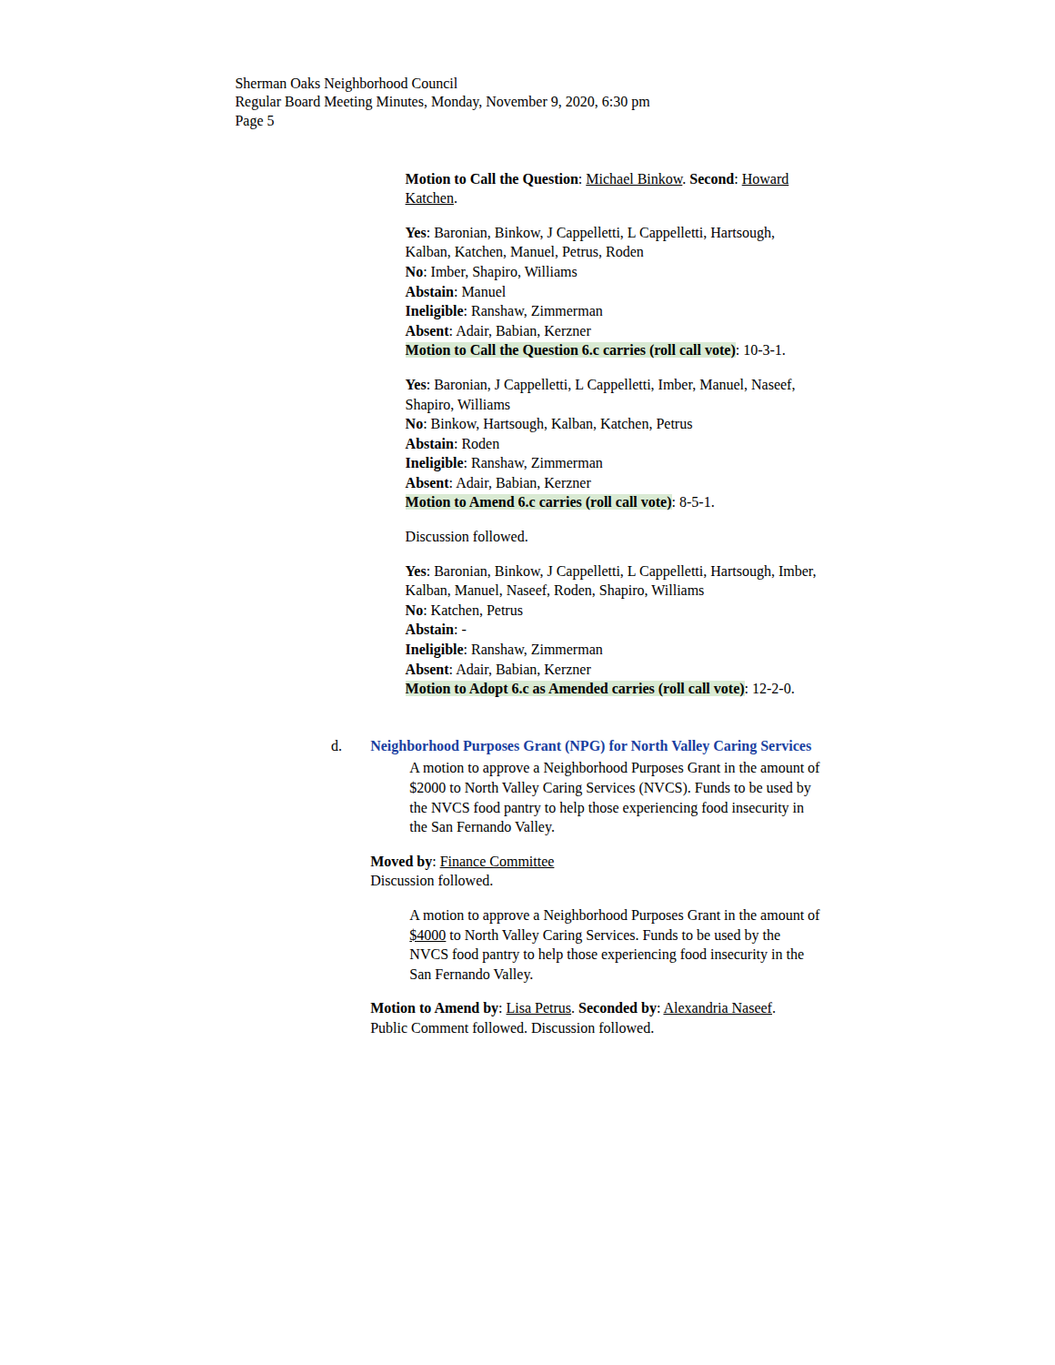Sherman Oaks Neighborhood Council
Regular Board Meeting Minutes, Monday, November 9, 2020, 6:30 pm
Page 5
Motion to Call the Question: Michael Binkow. Second: Howard Katchen.
Yes: Baronian, Binkow, J Cappelletti, L Cappelletti, Hartsough, Kalban, Katchen, Manuel, Petrus, Roden
No: Imber, Shapiro, Williams
Abstain: Manuel
Ineligible: Ranshaw, Zimmerman
Absent: Adair, Babian, Kerzner
Motion to Call the Question 6.c carries (roll call vote): 10-3-1.
Yes: Baronian, J Cappelletti, L Cappelletti, Imber, Manuel, Naseef, Shapiro, Williams
No: Binkow, Hartsough, Kalban, Katchen, Petrus
Abstain: Roden
Ineligible: Ranshaw, Zimmerman
Absent: Adair, Babian, Kerzner
Motion to Amend 6.c carries (roll call vote): 8-5-1.
Discussion followed.
Yes: Baronian, Binkow, J Cappelletti, L Cappelletti, Hartsough, Imber, Kalban, Manuel, Naseef, Roden, Shapiro, Williams
No: Katchen, Petrus
Abstain: -
Ineligible: Ranshaw, Zimmerman
Absent: Adair, Babian, Kerzner
Motion to Adopt 6.c as Amended carries (roll call vote): 12-2-0.
d.
Neighborhood Purposes Grant (NPG) for North Valley Caring Services
A motion to approve a Neighborhood Purposes Grant in the amount of $2000 to North Valley Caring Services (NVCS). Funds to be used by the NVCS food pantry to help those experiencing food insecurity in the San Fernando Valley.
Moved by: Finance Committee
Discussion followed.
A motion to approve a Neighborhood Purposes Grant in the amount of $4000 to North Valley Caring Services. Funds to be used by the NVCS food pantry to help those experiencing food insecurity in the San Fernando Valley.
Motion to Amend by: Lisa Petrus. Seconded by: Alexandria Naseef.
Public Comment followed. Discussion followed.